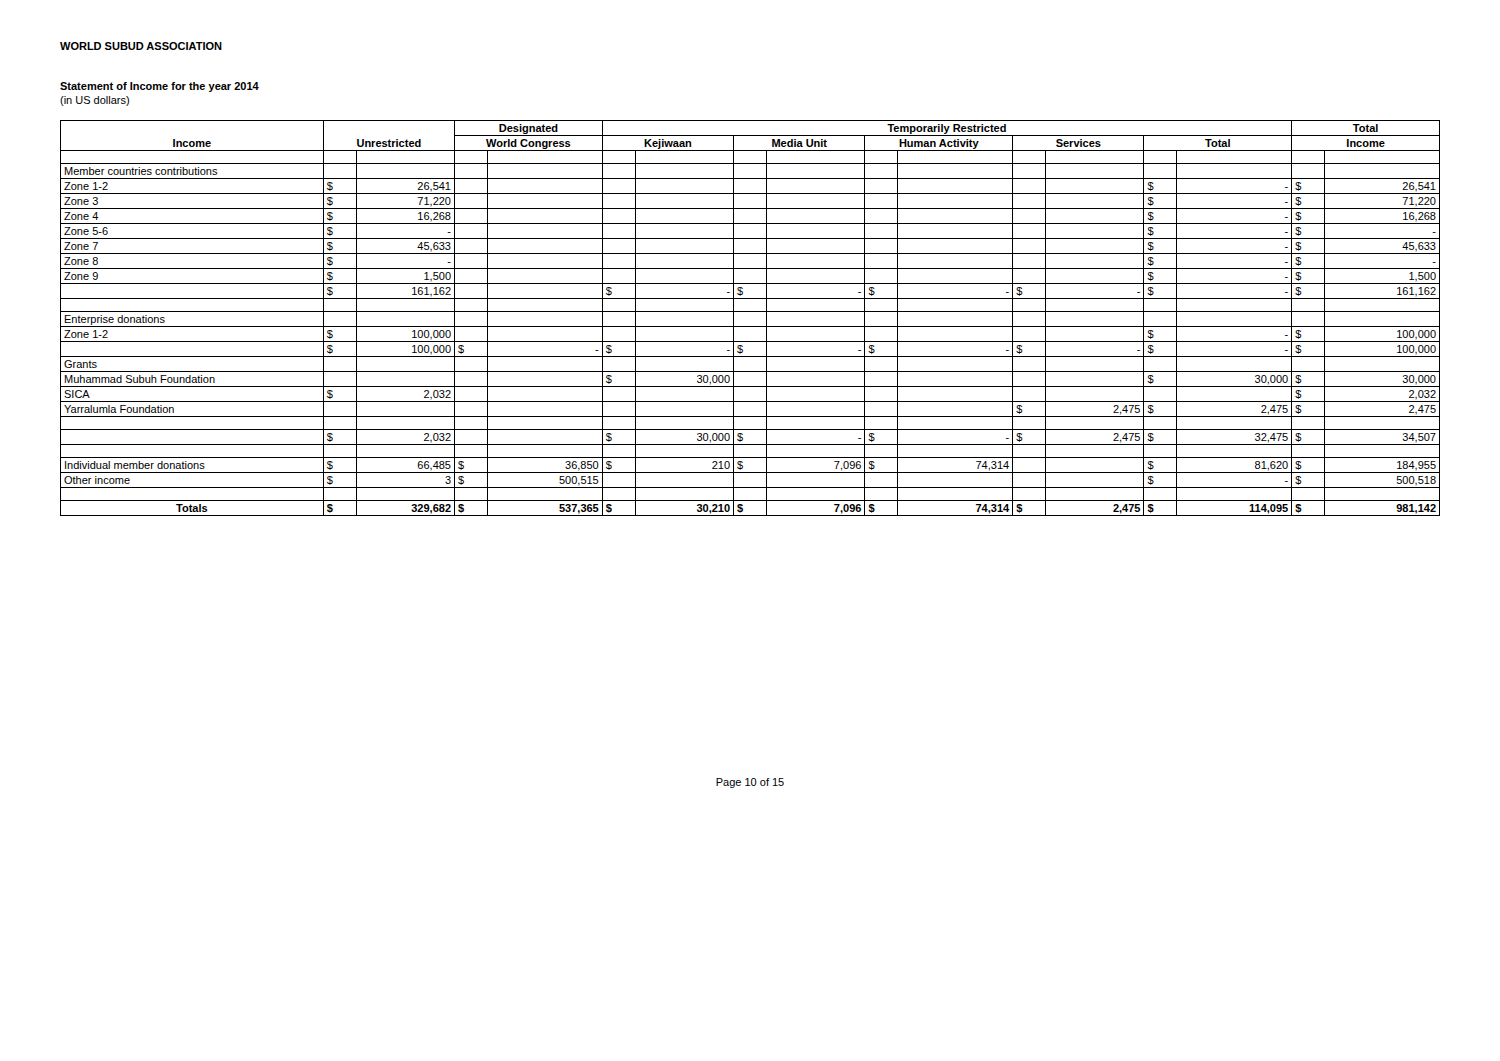WORLD SUBUD ASSOCIATION
Statement of Income for the year 2014
(in US dollars)
| Income | Unrestricted | Designated | Temporarily Restricted | Total |
| --- | --- | --- | --- | --- |
| World Congress | Kejiwaan | Media Unit | Human Activity | Services | Total | Income |
| Member countries contributions | | | | | | | | | | | | | | | | |
| Zone 1-2 | $ | 26,541 | | | | | | | | | | | $ | - | $ | 26,541 |
| Zone 3 | $ | 71,220 | | | | | | | | | | | $ | - | $ | 71,220 |
| Zone 4 | $ | 16,268 | | | | | | | | | | | $ | - | $ | 16,268 |
| Zone 5-6 | $ | - | | | | | | | | | | | $ | - | $ | - |
| Zone 7 | $ | 45,633 | | | | | | | | | | | $ | - | $ | 45,633 |
| Zone 8 | $ | - | | | | | | | | | | | $ | - | $ | - |
| Zone 9 | $ | 1,500 | | | | | | | | | | | $ | - | $ | 1,500 |
| | $ | 161,162 | | | $ | - | $ | - | $ | - | $ | - | $ | - | $ | 161,162 |
| Enterprise donations | | | | | | | | | | | | | | | | |
| Zone 1-2 | $ | 100,000 | | | | | | | | | | | $ | - | $ | 100,000 |
| | $ | 100,000 | $ | - | $ | - | $ | - | $ | - | $ | - | $ | - | $ | 100,000 |
| Grants | | | | | | | | | | | | | | | | |
| Muhammad Subuh Foundation | | | | | $ | 30,000 | | | | | | | $ | 30,000 | $ | 30,000 |
| SICA | $ | 2,032 | | | | | | | | | | | | | $ | 2,032 |
| Yarralumla Foundation | | | | | | | | | | | $ | 2,475 | $ | 2,475 | $ | 2,475 |
| | $ | 2,032 | | | $ | 30,000 | $ | - | $ | - | $ | 2,475 | $ | 32,475 | $ | 34,507 |
| Individual member donations | $ | 66,485 | $ | 36,850 | $ | 210 | $ | 7,096 | $ | 74,314 | | | $ | 81,620 | $ | 184,955 |
| Other income | $ | 3 | $ | 500,515 | | | | | | | | | $ | - | $ | 500,518 |
| Totals | $ | 329,682 | $ | 537,365 | $ | 30,210 | $ | 7,096 | $ | 74,314 | $ | 2,475 | $ | 114,095 | $ | 981,142 |
Page 10 of 15